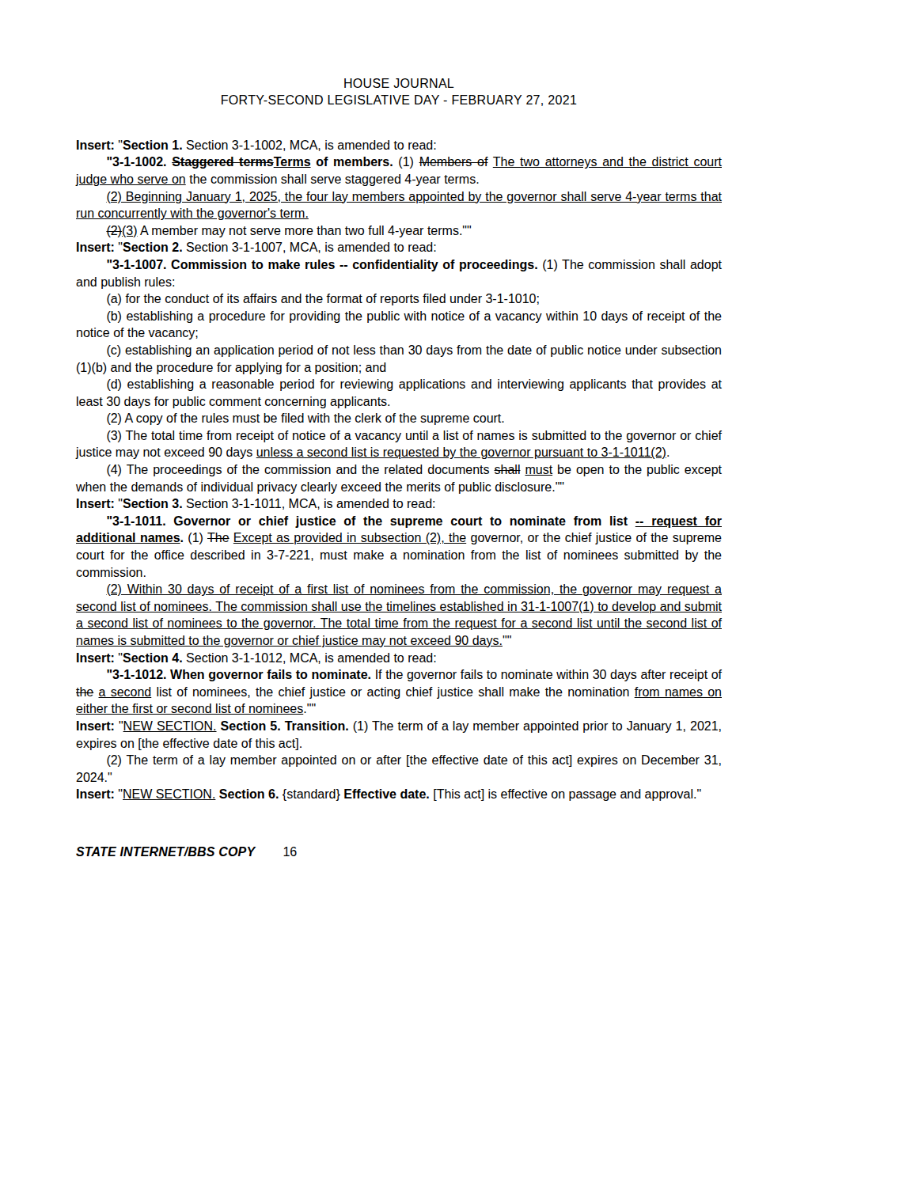HOUSE JOURNAL
FORTY-SECOND LEGISLATIVE DAY - FEBRUARY 27, 2021
Insert: "Section 1. Section 3-1-1002, MCA, is amended to read:
"3-1-1002. Staggered terms Terms of members. (1) Members of The two attorneys and the district court judge who serve on the commission shall serve staggered 4-year terms.
(2) Beginning January 1, 2025, the four lay members appointed by the governor shall serve 4-year terms that run concurrently with the governor's term.
(2)(3) A member may not serve more than two full 4-year terms.""
Insert: "Section 2. Section 3-1-1007, MCA, is amended to read:
"3-1-1007. Commission to make rules -- confidentiality of proceedings. (1) The commission shall adopt and publish rules:
(a) for the conduct of its affairs and the format of reports filed under 3-1-1010;
(b) establishing a procedure for providing the public with notice of a vacancy within 10 days of receipt of the notice of the vacancy;
(c) establishing an application period of not less than 30 days from the date of public notice under subsection (1)(b) and the procedure for applying for a position; and
(d) establishing a reasonable period for reviewing applications and interviewing applicants that provides at least 30 days for public comment concerning applicants.
(2) A copy of the rules must be filed with the clerk of the supreme court.
(3) The total time from receipt of notice of a vacancy until a list of names is submitted to the governor or chief justice may not exceed 90 days unless a second list is requested by the governor pursuant to 3-1-1011(2).
(4) The proceedings of the commission and the related documents shall must be open to the public except when the demands of individual privacy clearly exceed the merits of public disclosure.""
Insert: "Section 3. Section 3-1-1011, MCA, is amended to read:
"3-1-1011. Governor or chief justice of the supreme court to nominate from list -- request for additional names. (1) The Except as provided in subsection (2), the governor, or the chief justice of the supreme court for the office described in 3-7-221, must make a nomination from the list of nominees submitted by the commission.
(2) Within 30 days of receipt of a first list of nominees from the commission, the governor may request a second list of nominees. The commission shall use the timelines established in 31-1-1007(1) to develop and submit a second list of nominees to the governor. The total time from the request for a second list until the second list of names is submitted to the governor or chief justice may not exceed 90 days.""
Insert: "Section 4. Section 3-1-1012, MCA, is amended to read:
"3-1-1012. When governor fails to nominate. If the governor fails to nominate within 30 days after receipt of the a second list of nominees, the chief justice or acting chief justice shall make the nomination from names on either the first or second list of nominees.""
Insert: "NEW SECTION. Section 5. Transition. (1) The term of a lay member appointed prior to January 1, 2021, expires on [the effective date of this act].
(2) The term of a lay member appointed on or after [the effective date of this act] expires on December 31, 2024."
Insert: "NEW SECTION. Section 6. {standard} Effective date. [This act] is effective on passage and approval."
STATE INTERNET/BBS COPY 16